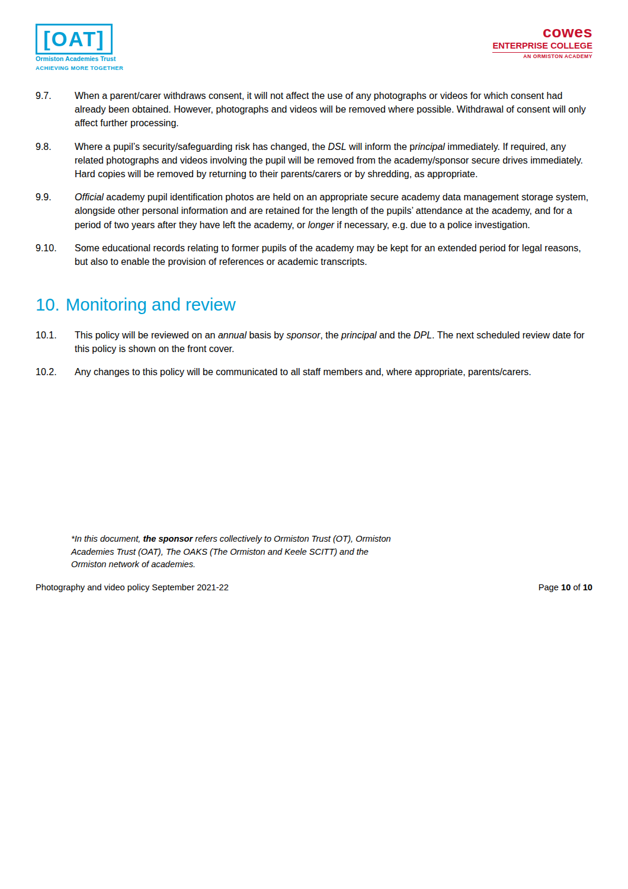[OAT]
Ormiston Academies Trust
ACHIEVING MORE TOGETHER
cowes
ENTERPRISE COLLEGE
AN ORMISTON ACADEMY
9.7. When a parent/carer withdraws consent, it will not affect the use of any photographs or videos for which consent had already been obtained. However, photographs and videos will be removed where possible. Withdrawal of consent will only affect further processing.
9.8. Where a pupil’s security/safeguarding risk has changed, the DSL will inform the principal immediately. If required, any related photographs and videos involving the pupil will be removed from the academy/sponsor secure drives immediately. Hard copies will be removed by returning to their parents/carers or by shredding, as appropriate.
9.9. Official academy pupil identification photos are held on an appropriate secure academy data management storage system, alongside other personal information and are retained for the length of the pupils’ attendance at the academy, and for a period of two years after they have left the academy, or longer if necessary, e.g. due to a police investigation.
9.10. Some educational records relating to former pupils of the academy may be kept for an extended period for legal reasons, but also to enable the provision of references or academic transcripts.
10. Monitoring and review
10.1. This policy will be reviewed on an annual basis by sponsor, the principal and the DPL. The next scheduled review date for this policy is shown on the front cover.
10.2. Any changes to this policy will be communicated to all staff members and, where appropriate, parents/carers.
*In this document, the sponsor refers collectively to Ormiston Trust (OT), Ormiston Academies Trust (OAT), The OAKS (The Ormiston and Keele SCITT) and the Ormiston network of academies.
Photography and video policy September 2021-22 Page 10 of 10